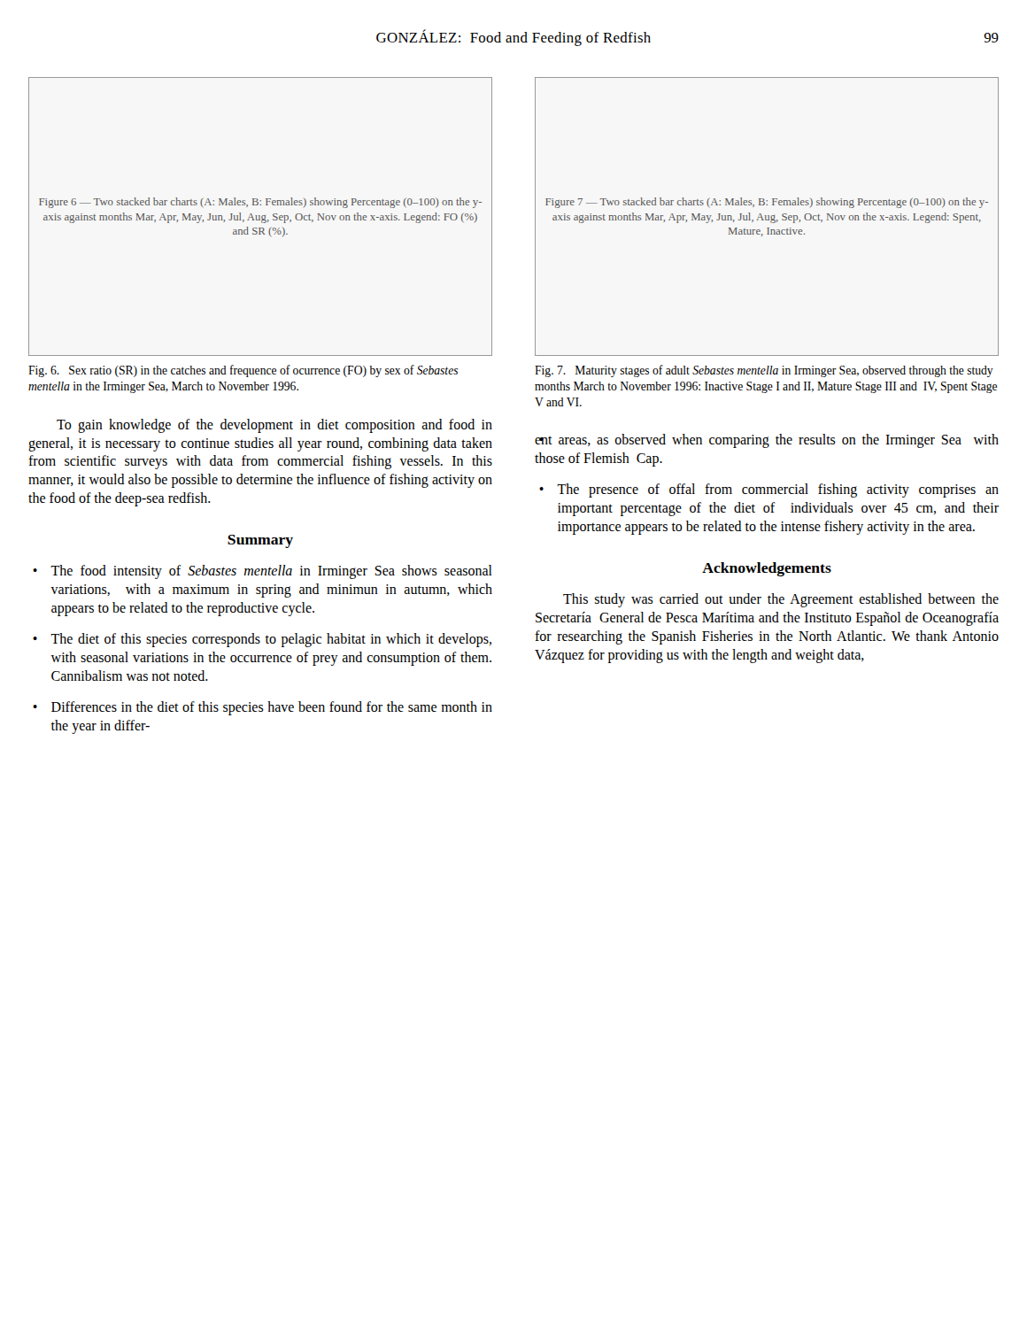GONZÁLEZ: Food and Feeding of Redfish 99
Figure 6 — Two stacked bar charts (A: Males, B: Females) showing Percentage (0–100) on the y-axis against months Mar, Apr, May, Jun, Jul, Aug, Sep, Oct, Nov on the x-axis. Legend: FO (%) and SR (%).
Fig. 6. Sex ratio (SR) in the catches and frequence of ocurrence (FO) by sex of Sebastes mentella in the Irminger Sea, March to November 1996.
To gain knowledge of the development in diet composition and food in general, it is necessary to continue studies all year round, combining data taken from scientific surveys with data from commercial fishing vessels. In this manner, it would also be possible to determine the influence of fishing activity on the food of the deep-sea redfish.
Summary
The food intensity of Sebastes mentella in Irminger Sea shows seasonal variations, with a maximum in spring and minimun in autumn, which appears to be related to the reproductive cycle.
The diet of this species corresponds to pelagic habitat in which it develops, with seasonal variations in the occurrence of prey and consumption of them. Cannibalism was not noted.
Differences in the diet of this species have been found for the same month in the year in differ-
Figure 7 — Two stacked bar charts (A: Males, B: Females) showing Percentage (0–100) on the y-axis against months Mar, Apr, May, Jun, Jul, Aug, Sep, Oct, Nov on the x-axis. Legend: Spent, Mature, Inactive.
Fig. 7. Maturity stages of adult Sebastes mentella in Irminger Sea, observed through the study months March to November 1996: Inactive Stage I and II, Mature Stage III and IV, Spent Stage V and VI.
ent areas, as observed when comparing the results on the Irminger Sea with those of Flemish Cap.
The presence of offal from commercial fishing activity comprises an important percentage of the diet of individuals over 45 cm, and their importance appears to be related to the intense fishery activity in the area.
Acknowledgements
This study was carried out under the Agreement established between the Secretaría General de Pesca Marítima and the Instituto Español de Oceanografía for researching the Spanish Fisheries in the North Atlantic. We thank Antonio Vázquez for providing us with the length and weight data,